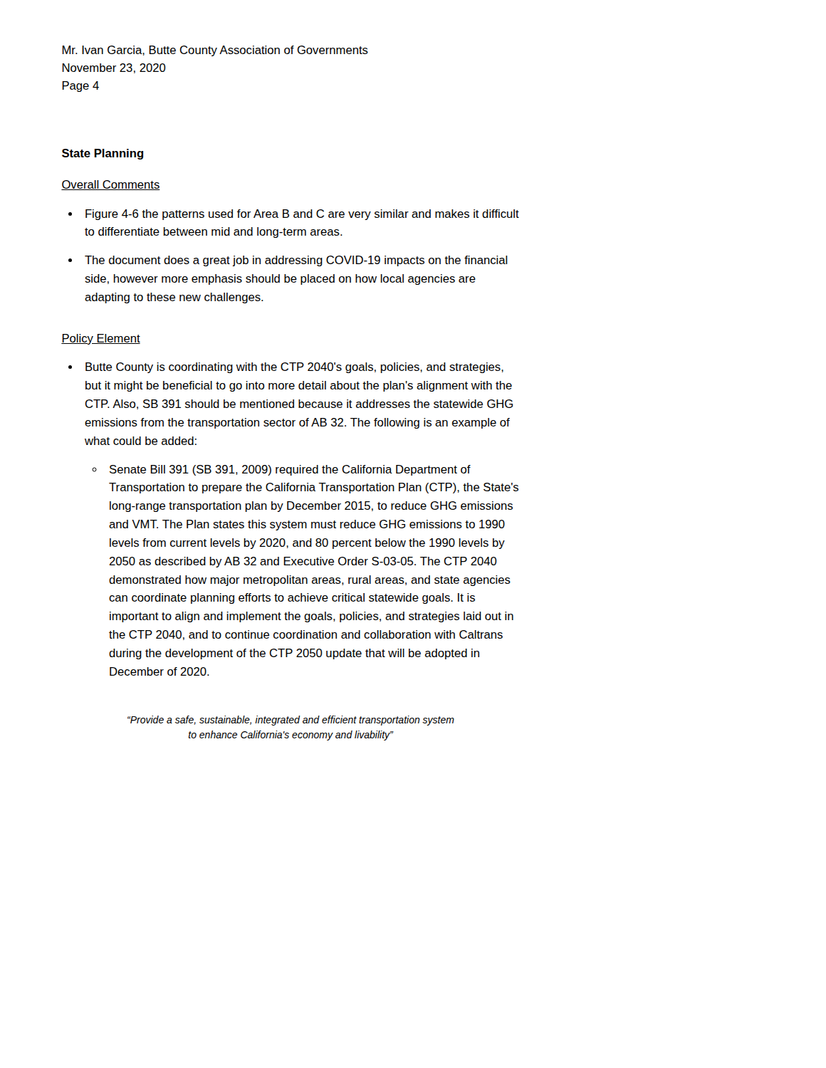Mr. Ivan Garcia, Butte County Association of Governments
November 23, 2020
Page 4
State Planning
Overall Comments
Figure 4-6 the patterns used for Area B and C are very similar and makes it difficult to differentiate between mid and long-term areas.
The document does a great job in addressing COVID-19 impacts on the financial side, however more emphasis should be placed on how local agencies are adapting to these new challenges.
Policy Element
Butte County is coordinating with the CTP 2040's goals, policies, and strategies, but it might be beneficial to go into more detail about the plan's alignment with the CTP. Also, SB 391 should be mentioned because it addresses the statewide GHG emissions from the transportation sector of AB 32. The following is an example of what could be added:
Senate Bill 391 (SB 391, 2009) required the California Department of Transportation to prepare the California Transportation Plan (CTP), the State's long-range transportation plan by December 2015, to reduce GHG emissions and VMT. The Plan states this system must reduce GHG emissions to 1990 levels from current levels by 2020, and 80 percent below the 1990 levels by 2050 as described by AB 32 and Executive Order S-03-05. The CTP 2040 demonstrated how major metropolitan areas, rural areas, and state agencies can coordinate planning efforts to achieve critical statewide goals. It is important to align and implement the goals, policies, and strategies laid out in the CTP 2040, and to continue coordination and collaboration with Caltrans during the development of the CTP 2050 update that will be adopted in December of 2020.
“Provide a safe, sustainable, integrated and efficient transportation system
to enhance California's economy and livability”